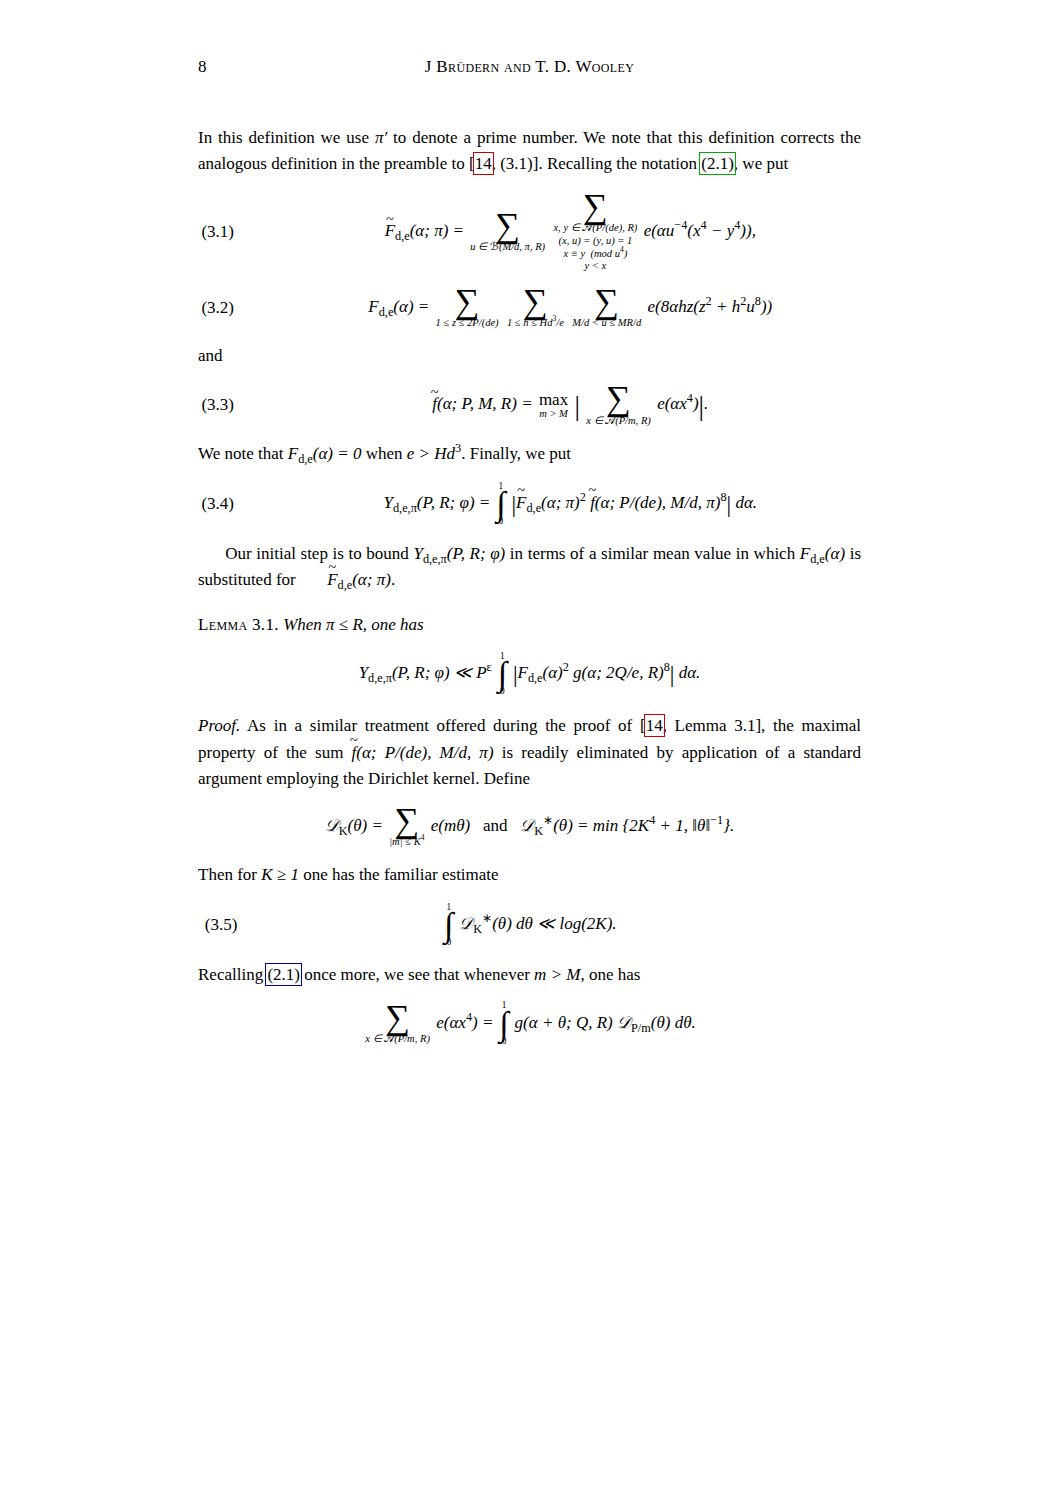8
J Brüdern and T. D. Wooley
In this definition we use π′ to denote a prime number. We note that this definition corrects the analogous definition in the preamble to [14, (3.1)]. Recalling the notation (2.1), we put
(3.1)
~F d,e(α; π) = ∑ u ∈ ℬ(M/d, π, R) ∑ x, y ∈ 𝒜(P/(de), R) (x, u) = (y, u) = 1 x ≡ y (mod u4) y < x e(αu−4(x4 − y4)),
(3.2)
Fd,e(α) = ∑ 1 ≤ z ≤ 2P/(de) ∑ 1 ≤ h ≤ Hd3/e ∑ M/d < u ≤ MR/d e(8αhz(z2 + h2u8))
and
(3.3)
~f(α; P, M, R) = max m > M | ∑ x ∈ 𝒜(P/m, R) e(αx4)|.
We note that Fd,e(α) = 0 when e > Hd3. Finally, we put
(3.4)
Υd,e,π(P, R; φ) = 1 ∫ 0 |~F d,e(α; π)2 ~f(α; P/(de), M/d, π)8| dα.
Our initial step is to bound Υd,e,π(P, R; φ) in terms of a similar mean value in which Fd,e(α) is substituted for ~F d,e(α; π).
Lemma 3.1. When π ≤ R, one has
Υd,e,π(P, R; φ) ≪ Pε 1 ∫ 0 |Fd,e(α)2 g(α; 2Q/e, R)8| dα.
Proof. As in a similar treatment offered during the proof of [14, Lemma 3.1], the maximal property of the sum ~f(α; P/(de), M/d, π) is readily eliminated by application of a standard argument employing the Dirichlet kernel. Define
𝒟K(θ) = ∑ |m| ≤ K4 e(mθ) and 𝒟K∗(θ) = min {2K4 + 1, ‖θ‖−1}.
Then for K ≥ 1 one has the familiar estimate
(3.5)
1 ∫ 0 𝒟K∗(θ) dθ ≪ log(2K).
Recalling (2.1) once more, we see that whenever m > M, one has
∑ x ∈ 𝒜(P/m, R) e(αx4) = 1 ∫ 0 g(α + θ; Q, R) 𝒟P/m(θ) dθ.